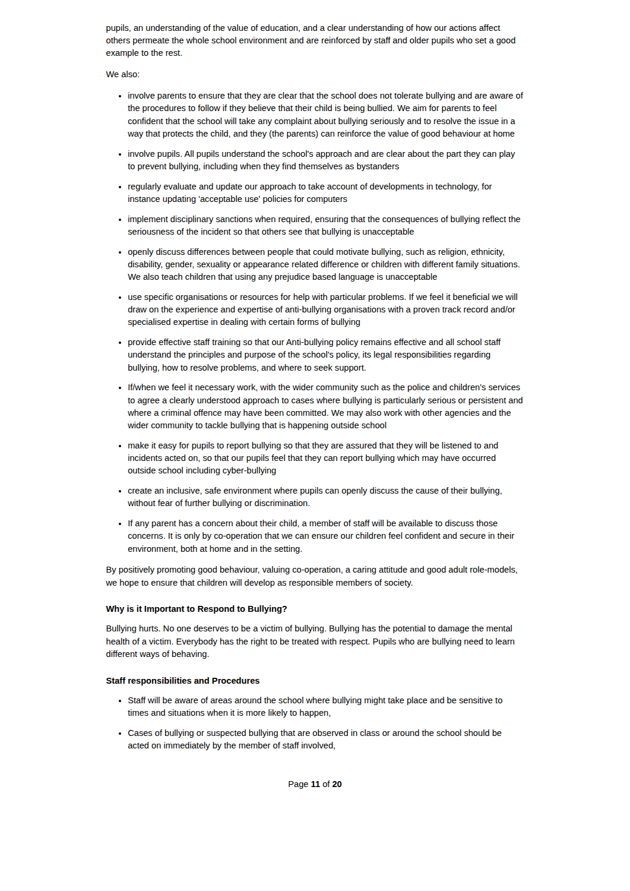pupils, an understanding of the value of education, and a clear understanding of how our actions affect others permeate the whole school environment and are reinforced by staff and older pupils who set a good example to the rest.
We also:
involve parents to ensure that they are clear that the school does not tolerate bullying and are aware of the procedures to follow if they believe that their child is being bullied. We aim for parents to feel confident that the school will take any complaint about bullying seriously and to resolve the issue in a way that protects the child, and they (the parents) can reinforce the value of good behaviour at home
involve pupils. All pupils understand the school's approach and are clear about the part they can play to prevent bullying, including when they find themselves as bystanders
regularly evaluate and update our approach to take account of developments in technology, for instance updating 'acceptable use' policies for computers
implement disciplinary sanctions when required, ensuring that the consequences of bullying reflect the seriousness of the incident so that others see that bullying is unacceptable
openly discuss differences between people that could motivate bullying, such as religion, ethnicity, disability, gender, sexuality or appearance related difference or children with different family situations. We also teach children that using any prejudice based language is unacceptable
use specific organisations or resources for help with particular problems. If we feel it beneficial we will draw on the experience and expertise of anti-bullying organisations with a proven track record and/or specialised expertise in dealing with certain forms of bullying
provide effective staff training so that our Anti-bullying policy remains effective and all school staff understand the principles and purpose of the school's policy, its legal responsibilities regarding bullying, how to resolve problems, and where to seek support.
If/when we feel it necessary work, with the wider community such as the police and children's services to agree a clearly understood approach to cases where bullying is particularly serious or persistent and where a criminal offence may have been committed. We may also work with other agencies and the wider community to tackle bullying that is happening outside school
make it easy for pupils to report bullying so that they are assured that they will be listened to and incidents acted on, so that our pupils feel that they can report bullying which may have occurred outside school including cyber-bullying
create an inclusive, safe environment where pupils can openly discuss the cause of their bullying, without fear of further bullying or discrimination.
If any parent has a concern about their child, a member of staff will be available to discuss those concerns. It is only by co-operation that we can ensure our children feel confident and secure in their environment, both at home and in the setting.
By positively promoting good behaviour, valuing co-operation, a caring attitude and good adult role-models, we hope to ensure that children will develop as responsible members of society.
Why is it Important to Respond to Bullying?
Bullying hurts. No one deserves to be a victim of bullying. Bullying has the potential to damage the mental health of a victim. Everybody has the right to be treated with respect. Pupils who are bullying need to learn different ways of behaving.
Staff responsibilities and Procedures
Staff will be aware of areas around the school where bullying might take place and be sensitive to times and situations when it is more likely to happen,
Cases of bullying or suspected bullying that are observed in class or around the school should be acted on immediately by the member of staff involved,
Page 11 of 20